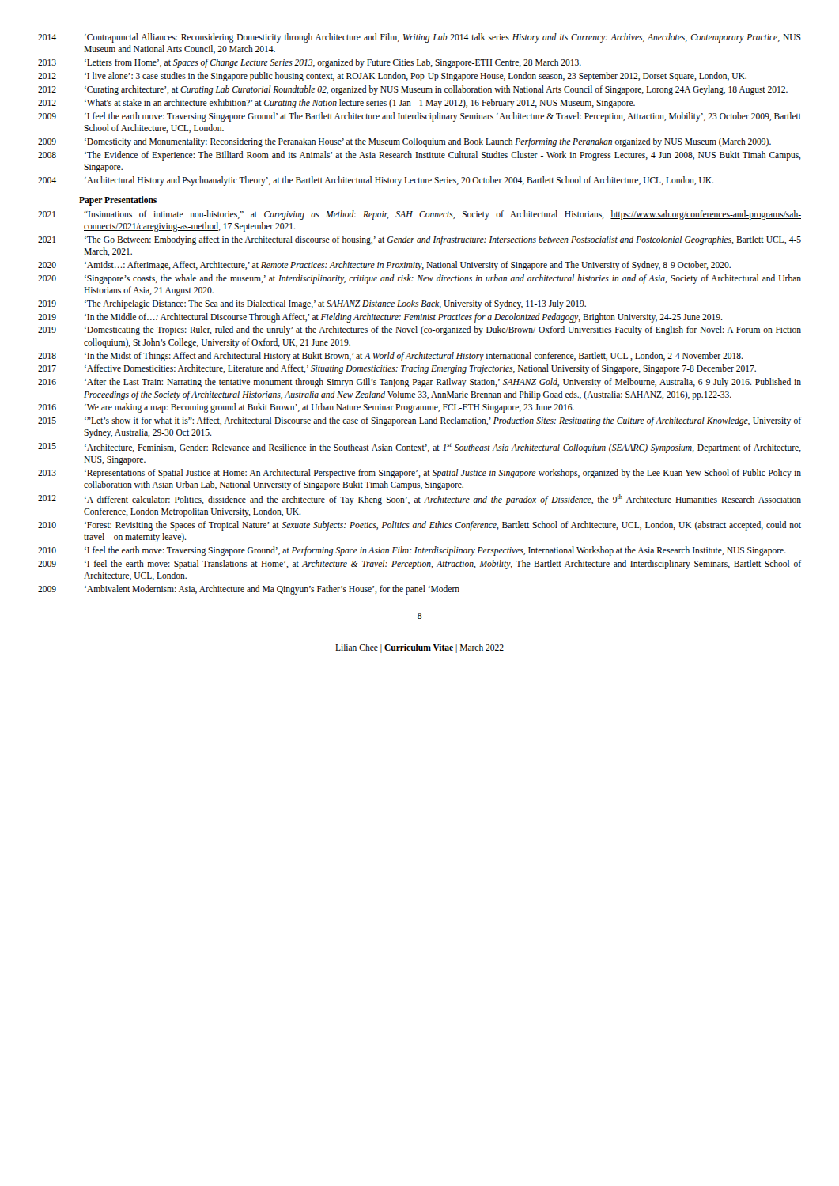2014
‘Contrapunctal Alliances: Reconsidering Domesticity through Architecture and Film, Writing Lab 2014 talk series History and its Currency: Archives, Anecdotes, Contemporary Practice, NUS Museum and National Arts Council, 20 March 2014.
2013
‘Letters from Home’, at Spaces of Change Lecture Series 2013, organized by Future Cities Lab, Singapore-ETH Centre, 28 March 2013.
2012
‘I live alone’: 3 case studies in the Singapore public housing context, at ROJAK London, Pop-Up Singapore House, London season, 23 September 2012, Dorset Square, London, UK.
2012
‘Curating architecture’, at Curating Lab Curatorial Roundtable 02, organized by NUS Museum in collaboration with National Arts Council of Singapore, Lorong 24A Geylang, 18 August 2012.
2012
‘What's at stake in an architecture exhibition?’ at Curating the Nation lecture series (1 Jan - 1 May 2012), 16 February 2012, NUS Museum, Singapore.
2009
‘I feel the earth move: Traversing Singapore Ground’ at The Bartlett Architecture and Interdisciplinary Seminars ‘Architecture & Travel: Perception, Attraction, Mobility’, 23 October 2009, Bartlett School of Architecture, UCL, London.
2009
‘Domesticity and Monumentality: Reconsidering the Peranakan House’ at the Museum Colloquium and Book Launch Performing the Peranakan organized by NUS Museum (March 2009).
2008
‘The Evidence of Experience: The Billiard Room and its Animals’ at the Asia Research Institute Cultural Studies Cluster - Work in Progress Lectures, 4 Jun 2008, NUS Bukit Timah Campus, Singapore.
2004
‘Architectural History and Psychoanalytic Theory’, at the Bartlett Architectural History Lecture Series, 20 October 2004, Bartlett School of Architecture, UCL, London, UK.
Paper Presentations
2021
“Insinuations of intimate non-histories,” at Caregiving as Method: Repair, SAH Connects, Society of Architectural Historians, https://www.sah.org/conferences-and-programs/sah-connects/2021/caregiving-as-method, 17 September 2021.
2021
‘The Go Between: Embodying affect in the Architectural discourse of housing,’ at Gender and Infrastructure: Intersections between Postsocialist and Postcolonial Geographies, Bartlett UCL, 4-5 March, 2021.
2020
‘Amidst…: Afterimage, Affect, Architecture,’ at Remote Practices: Architecture in Proximity, National University of Singapore and The University of Sydney, 8-9 October, 2020.
2020
‘Singapore’s coasts, the whale and the museum,’ at Interdisciplinarity, critique and risk: New directions in urban and architectural histories in and of Asia, Society of Architectural and Urban Historians of Asia, 21 August 2020.
2019
‘The Archipelagic Distance: The Sea and its Dialectical Image,’ at SAHANZ Distance Looks Back, University of Sydney, 11-13 July 2019.
2019
‘In the Middle of…: Architectural Discourse Through Affect,’ at Fielding Architecture: Feminist Practices for a Decolonized Pedagogy, Brighton University, 24-25 June 2019.
2019
‘Domesticating the Tropics: Ruler, ruled and the unruly’ at the Architectures of the Novel (co-organized by Duke/Brown/ Oxford Universities Faculty of English for Novel: A Forum on Fiction colloquium), St John’s College, University of Oxford, UK, 21 June 2019.
2018
‘In the Midst of Things: Affect and Architectural History at Bukit Brown,’ at A World of Architectural History international conference, Bartlett, UCL , London, 2-4 November 2018.
2017
‘Affective Domesticities: Architecture, Literature and Affect,’ Situating Domesticities: Tracing Emerging Trajectories, National University of Singapore, Singapore 7-8 December 2017.
2016
‘After the Last Train: Narrating the tentative monument through Simryn Gill’s Tanjong Pagar Railway Station,’ SAHANZ Gold, University of Melbourne, Australia, 6-9 July 2016. Published in Proceedings of the Society of Architectural Historians, Australia and New Zealand Volume 33, AnnMarie Brennan and Philip Goad eds., (Australia: SAHANZ, 2016), pp.122-33.
2016
‘We are making a map: Becoming ground at Bukit Brown’, at Urban Nature Seminar Programme, FCL-ETH Singapore, 23 June 2016.
2015
‘”Let’s show it for what it is”: Affect, Architectural Discourse and the case of Singaporean Land Reclamation,’ Production Sites: Resituating the Culture of Architectural Knowledge, University of Sydney, Australia, 29-30 Oct 2015.
2015
‘Architecture, Feminism, Gender: Relevance and Resilience in the Southeast Asian Context’, at 1st Southeast Asia Architectural Colloquium (SEAARC) Symposium, Department of Architecture, NUS, Singapore.
2013
‘Representations of Spatial Justice at Home: An Architectural Perspective from Singapore’, at Spatial Justice in Singapore workshops, organized by the Lee Kuan Yew School of Public Policy in collaboration with Asian Urban Lab, National University of Singapore Bukit Timah Campus, Singapore.
2012
‘A different calculator: Politics, dissidence and the architecture of Tay Kheng Soon’, at Architecture and the paradox of Dissidence, the 9th Architecture Humanities Research Association Conference, London Metropolitan University, London, UK.
2010
‘Forest: Revisiting the Spaces of Tropical Nature’ at Sexuate Subjects: Poetics, Politics and Ethics Conference, Bartlett School of Architecture, UCL, London, UK (abstract accepted, could not travel – on maternity leave).
2010
‘I feel the earth move: Traversing Singapore Ground’, at Performing Space in Asian Film: Interdisciplinary Perspectives, International Workshop at the Asia Research Institute, NUS Singapore.
2009
‘I feel the earth move: Spatial Translations at Home’, at Architecture & Travel: Perception, Attraction, Mobility, The Bartlett Architecture and Interdisciplinary Seminars, Bartlett School of Architecture, UCL, London.
2009
‘Ambivalent Modernism: Asia, Architecture and Ma Qingyun’s Father’s House’, for the panel ‘Modern
8
Lilian Chee | Curriculum Vitae | March 2022